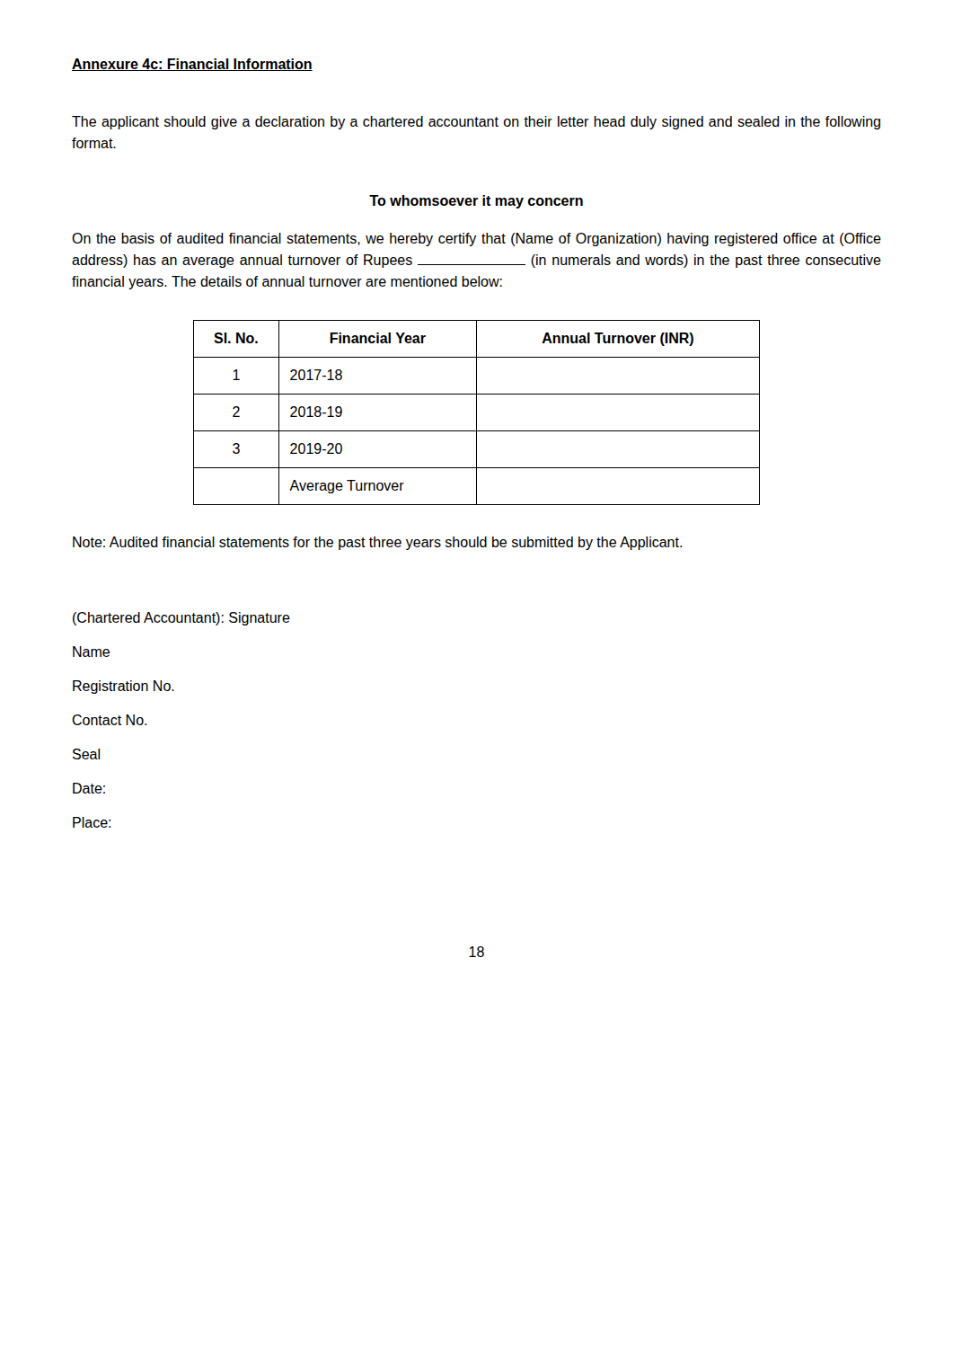Annexure 4c: Financial Information
The applicant should give a declaration by a chartered accountant on their letter head duly signed and sealed in the following format.
To whomsoever it may concern
On the basis of audited financial statements, we hereby certify that (Name of Organization) having registered office at (Office address) has an average annual turnover of Rupees (in numerals and words) in the past three consecutive financial years. The details of annual turnover are mentioned below:
| Sl. No. | Financial Year | Annual Turnover (INR) |
| --- | --- | --- |
| 1 | 2017-18 | |
| 2 | 2018-19 | |
| 3 | 2019-20 | |
| | Average Turnover | |
Note: Audited financial statements for the past three years should be submitted by the Applicant.
(Chartered Accountant): Signature
Name
Registration No.
Contact No.
Seal
Date:
Place:
18